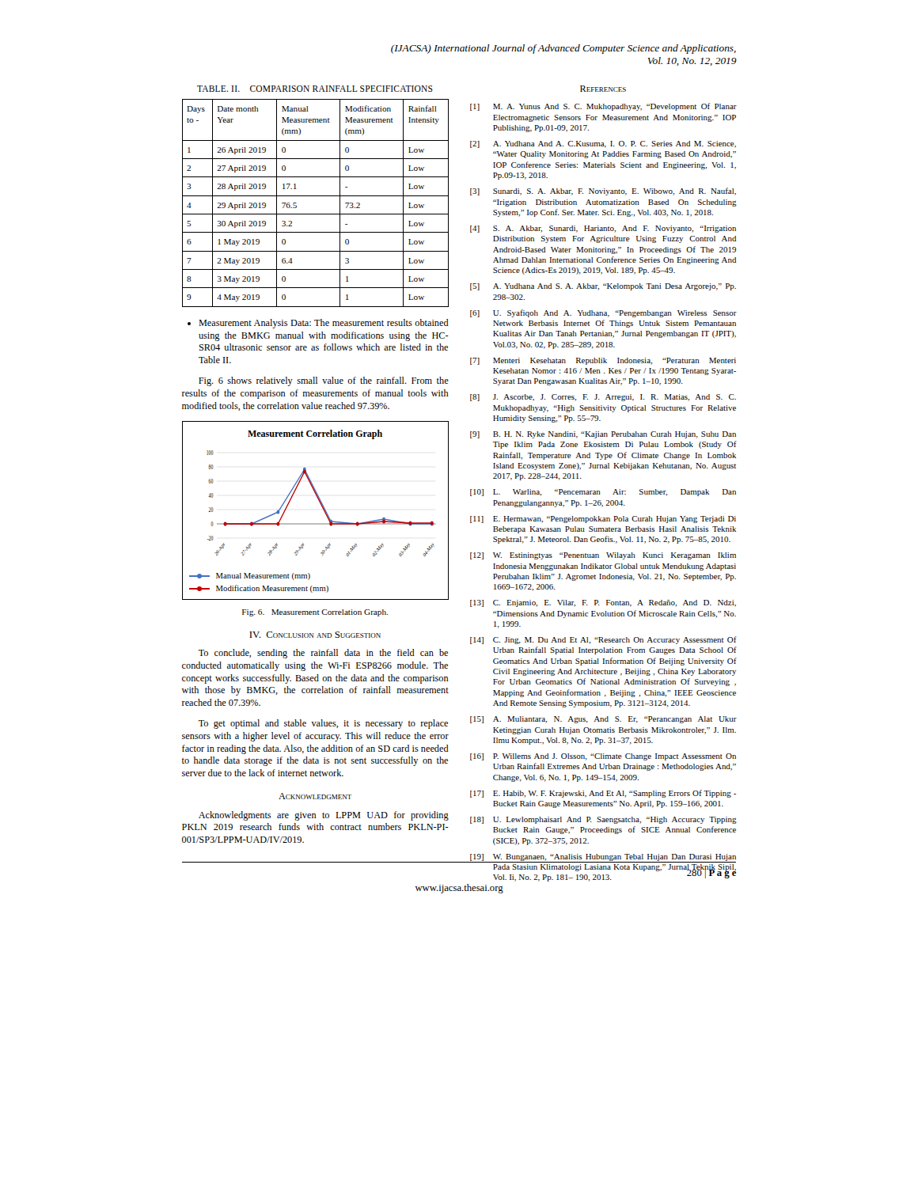(IJACSA) International Journal of Advanced Computer Science and Applications,
Vol. 10, No. 12, 2019
TABLE. II. COMPARISON RAINFALL SPECIFICATIONS
| Days to - | Date month Year | Manual Measurement (mm) | Modification Measurement (mm) | Rainfall Intensity |
| --- | --- | --- | --- | --- |
| 1 | 26 April 2019 | 0 | 0 | Low |
| 2 | 27 April 2019 | 0 | 0 | Low |
| 3 | 28 April 2019 | 17.1 | - | Low |
| 4 | 29 April 2019 | 76.5 | 73.2 | Low |
| 5 | 30 April 2019 | 3.2 | - | Low |
| 6 | 1 May 2019 | 0 | 0 | Low |
| 7 | 2 May 2019 | 6.4 | 3 | Low |
| 8 | 3 May 2019 | 0 | 1 | Low |
| 9 | 4 May 2019 | 0 | 1 | Low |
Measurement Analysis Data: The measurement results obtained using the BMKG manual with modifications using the HC-SR04 ultrasonic sensor are as follows which are listed in the Table II.
Fig. 6 shows relatively small value of the rainfall. From the results of the comparison of measurements of manual tools with modified tools, the correlation value reached 97.39%.
Measurement Correlation Graph
100 80 60 40 20 0 -20 26-Apr 27-Apr 28-Apr 29-Apr 30-Apr 01-May 02-May 03-May 04-May
Manual Measurement (mm)
Modification Measurement (mm)
Fig. 6. Measurement Correlation Graph.
IV. Conclusion and Suggestion
To conclude, sending the rainfall data in the field can be conducted automatically using the Wi-Fi ESP8266 module. The concept works successfully. Based on the data and the comparison with those by BMKG, the correlation of rainfall measurement reached the 07.39%.
To get optimal and stable values, it is necessary to replace sensors with a higher level of accuracy. This will reduce the error factor in reading the data. Also, the addition of an SD card is needed to handle data storage if the data is not sent successfully on the server due to the lack of internet network.
Acknowledgment
Acknowledgments are given to LPPM UAD for providing PKLN 2019 research funds with contract numbers PKLN-PI-001/SP3/LPPM-UAD/IV/2019.
References
[1] M. A. Yunus And S. C. Mukhopadhyay, “Development Of Planar Electromagnetic Sensors For Measurement And Monitoring.” IOP Publishing, Pp.01-09, 2017.
[2] A. Yudhana And A. C.Kusuma, I. O. P. C. Series And M. Science, “Water Quality Monitoring At Paddies Farming Based On Android,” IOP Conference Series: Materials Scient and Engineering, Vol. 1, Pp.09-13, 2018.
[3] Sunardi, S. A. Akbar, F. Noviyanto, E. Wibowo, And R. Naufal, “Irigation Distribution Automatization Based On Scheduling System,” Iop Conf. Ser. Mater. Sci. Eng., Vol. 403, No. 1, 2018.
[4] S. A. Akbar, Sunardi, Harianto, And F. Noviyanto, “Irrigation Distribution System For Agriculture Using Fuzzy Control And Android-Based Water Monitoring,” In Proceedings Of The 2019 Ahmad Dahlan International Conference Series On Engineering And Science (Adics-Es 2019), 2019, Vol. 189, Pp. 45–49.
[5] A. Yudhana And S. A. Akbar, “Kelompok Tani Desa Argorejo,” Pp. 298–302.
[6] U. Syafiqoh And A. Yudhana, “Pengembangan Wireless Sensor Network Berbasis Internet Of Things Untuk Sistem Pemantauan Kualitas Air Dan Tanah Pertanian,” Jurnal Pengembangan IT (JPIT), Vol.03, No. 02, Pp. 285–289, 2018.
[7] Menteri Kesehatan Republik Indonesia, “Peraturan Menteri Kesehatan Nomor : 416 / Men . Kes / Per / Ix /1990 Tentang Syarat-Syarat Dan Pengawasan Kualitas Air,” Pp. 1–10, 1990.
[8] J. Ascorbe, J. Corres, F. J. Arregui, I. R. Matias, And S. C. Mukhopadhyay, “High Sensitivity Optical Structures For Relative Humidity Sensing,” Pp. 55–79.
[9] B. H. N. Ryke Nandini, “Kajian Perubahan Curah Hujan, Suhu Dan Tipe Iklim Pada Zone Ekosistem Di Pulau Lombok (Study Of Rainfall, Temperature And Type Of Climate Change In Lombok Island Ecosystem Zone),” Jurnal Kebijakan Kehutanan, No. August 2017, Pp. 228–244, 2011.
[10] L. Warlina, “Pencemaran Air: Sumber, Dampak Dan Penanggulangannya,” Pp. 1–26, 2004.
[11] E. Hermawan, “Pengelompokkan Pola Curah Hujan Yang Terjadi Di Beberapa Kawasan Pulau Sumatera Berbasis Hasil Analisis Teknik Spektral,” J. Meteorol. Dan Geofis., Vol. 11, No. 2, Pp. 75–85, 2010.
[12] W. Estiningtyas “Penentuan Wilayah Kunci Keragaman Iklim Indonesia Menggunakan Indikator Global untuk Mendukung Adaptasi Perubahan Iklim” J. Agromet Indonesia, Vol. 21, No. September, Pp. 1669–1672, 2006.
[13] C. Enjamio, E. Vilar, F. P. Fontan, A Redaño, And D. Ndzi, “Dimensions And Dynamic Evolution Of Microscale Rain Cells,” No. 1, 1999.
[14] C. Jing, M. Du And Et Al, “Research On Accuracy Assessment Of Urban Rainfall Spatial Interpolation From Gauges Data School Of Geomatics And Urban Spatial Information Of Beijing University Of Civil Engineering And Architecture , Beijing , China Key Laboratory For Urban Geomatics Of National Administration Of Surveying , Mapping And Geoinformation , Beijing , China,” IEEE Geoscience And Remote Sensing Symposium, Pp. 3121–3124, 2014.
[15] A. Muliantara, N. Agus, And S. Er, “Perancangan Alat Ukur Ketinggian Curah Hujan Otomatis Berbasis Mikrokontroler,” J. Ilm. Ilmu Komput., Vol. 8, No. 2, Pp. 31–37, 2015.
[16] P. Willems And J. Olsson, “Climate Change Impact Assessment On Urban Rainfall Extremes And Urban Drainage : Methodologies And,” Change, Vol. 6, No. 1, Pp. 149–154, 2009.
[17] E. Habib, W. F. Krajewski, And Et Al, “Sampling Errors Of Tipping - Bucket Rain Gauge Measurements” No. April, Pp. 159–166, 2001.
[18] U. Lewlomphaisarl And P. Saengsatcha, “High Accuracy Tipping Bucket Rain Gauge,” Proceedings of SICE Annual Conference (SICE), Pp. 372–375, 2012.
[19] W. Bunganaen, “Analisis Hubungan Tebal Hujan Dan Durasi Hujan Pada Stasiun Klimatologi Lasiana Kota Kupang,” Jurnal Teknik Sipil, Vol. Ii, No. 2, Pp. 181– 190, 2013.
280 | P a g e
www.ijacsa.thesai.org